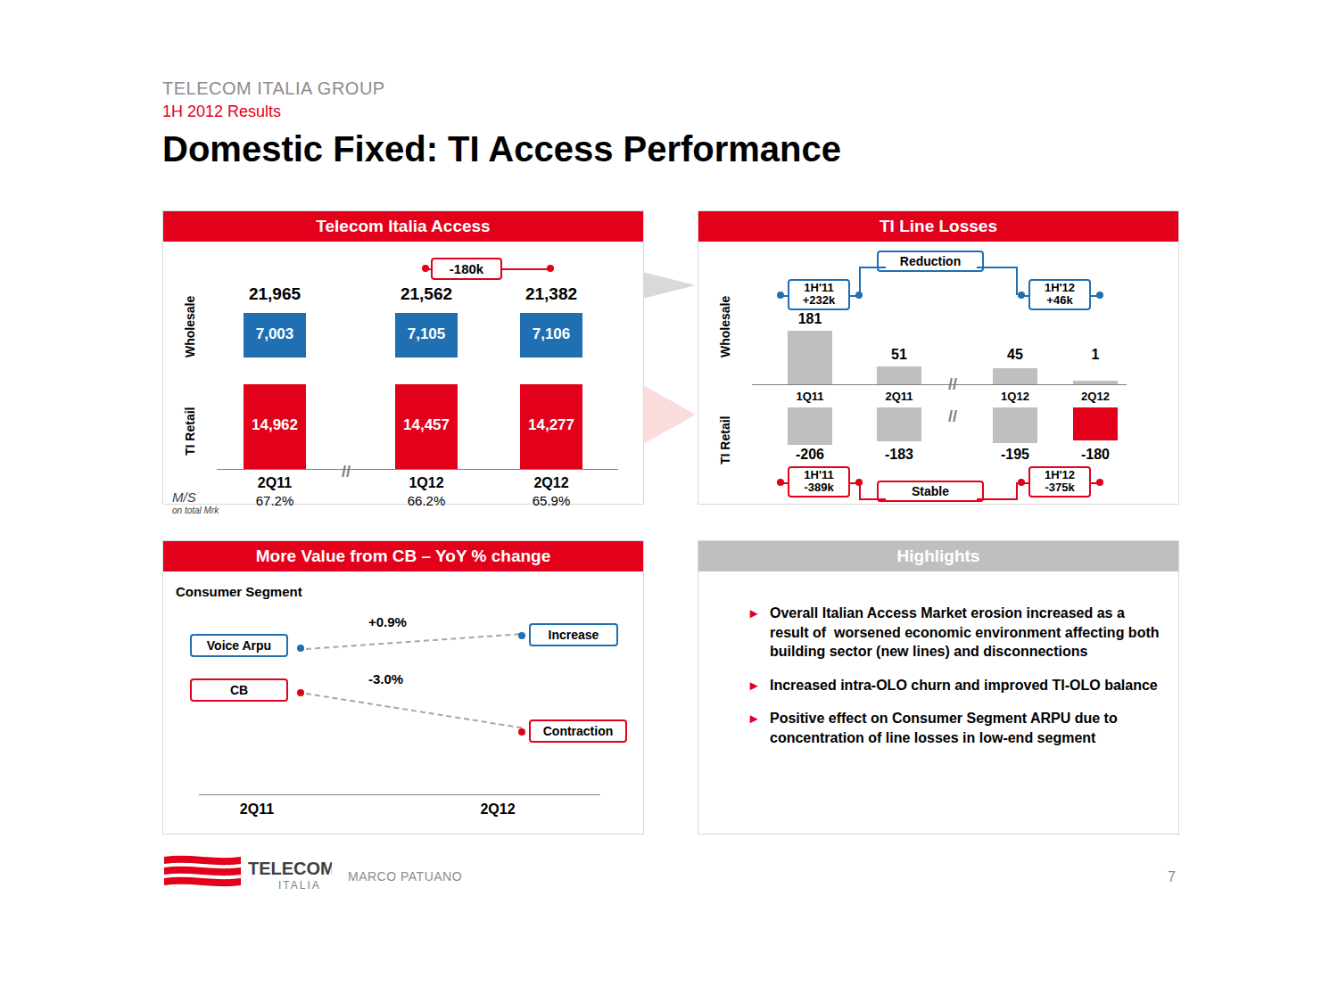TELECOM ITALIA GROUP
1H 2012 Results
Domestic Fixed: TI Access Performance
Telecom Italia Access
Wholesale
TI Retail
7,003
14,962
21,965
2Q11
7,105
14,457
21,562
1Q12
7,106
14,277
21,382
2Q12
//
-180k
M/S
on total Mrk
67.2%
66.2%
65.9%
TI Line Losses
Wholesale
TI Retail
Reduction
1H'11
+232k
1H'12
+46k
181
51
45
1
1Q11
2Q11
1Q12
2Q12
//
//
-206
-183
-195
-180
1H'11
-389k
1H'12
-375k
Stable
More Value from CB – YoY % change
Consumer Segment
Voice Arpu
+0.9%
Increase
CB
-3.0%
Contraction
2Q11
2Q12
Highlights
Overall Italian Access Market erosion increased as a result of worsened economic environment affecting both building sector (new lines) and disconnections
Increased intra-OLO churn and improved TI-OLO balance
Positive effect on Consumer Segment ARPU due to concentration of line losses in low-end segment
TELECOM ITALIA
MARCO PATUANO
7